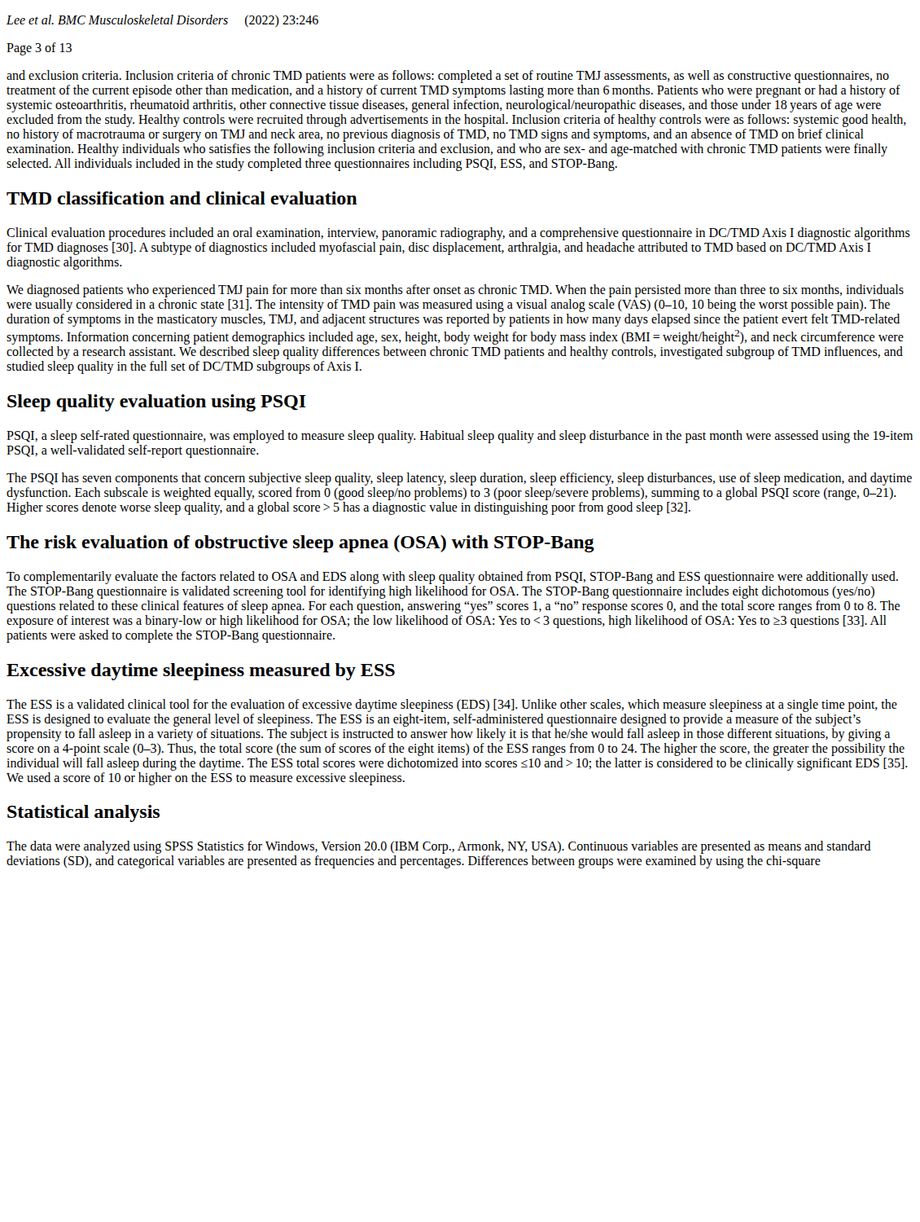Lee et al. BMC Musculoskeletal Disorders (2022) 23:246
Page 3 of 13
and exclusion criteria. Inclusion criteria of chronic TMD patients were as follows: completed a set of routine TMJ assessments, as well as constructive questionnaires, no treatment of the current episode other than medication, and a history of current TMD symptoms lasting more than 6 months. Patients who were pregnant or had a history of systemic osteoarthritis, rheumatoid arthritis, other connective tissue diseases, general infection, neurological/neuropathic diseases, and those under 18 years of age were excluded from the study. Healthy controls were recruited through advertisements in the hospital. Inclusion criteria of healthy controls were as follows: systemic good health, no history of macrotrauma or surgery on TMJ and neck area, no previous diagnosis of TMD, no TMD signs and symptoms, and an absence of TMD on brief clinical examination. Healthy individuals who satisfies the following inclusion criteria and exclusion, and who are sex- and age-matched with chronic TMD patients were finally selected. All individuals included in the study completed three questionnaires including PSQI, ESS, and STOP-Bang.
TMD classification and clinical evaluation
Clinical evaluation procedures included an oral examination, interview, panoramic radiography, and a comprehensive questionnaire in DC/TMD Axis I diagnostic algorithms for TMD diagnoses [30]. A subtype of diagnostics included myofascial pain, disc displacement, arthralgia, and headache attributed to TMD based on DC/TMD Axis I diagnostic algorithms.
We diagnosed patients who experienced TMJ pain for more than six months after onset as chronic TMD. When the pain persisted more than three to six months, individuals were usually considered in a chronic state [31]. The intensity of TMD pain was measured using a visual analog scale (VAS) (0–10, 10 being the worst possible pain). The duration of symptoms in the masticatory muscles, TMJ, and adjacent structures was reported by patients in how many days elapsed since the patient evert felt TMD-related symptoms. Information concerning patient demographics included age, sex, height, body weight for body mass index (BMI = weight/height2), and neck circumference were collected by a research assistant. We described sleep quality differences between chronic TMD patients and healthy controls, investigated subgroup of TMD influences, and studied sleep quality in the full set of DC/TMD subgroups of Axis I.
Sleep quality evaluation using PSQI
PSQI, a sleep self-rated questionnaire, was employed to measure sleep quality. Habitual sleep quality and sleep disturbance in the past month were assessed using the 19-item PSQI, a well-validated self-report questionnaire.
The PSQI has seven components that concern subjective sleep quality, sleep latency, sleep duration, sleep efficiency, sleep disturbances, use of sleep medication, and daytime dysfunction. Each subscale is weighted equally, scored from 0 (good sleep/no problems) to 3 (poor sleep/severe problems), summing to a global PSQI score (range, 0–21). Higher scores denote worse sleep quality, and a global score > 5 has a diagnostic value in distinguishing poor from good sleep [32].
The risk evaluation of obstructive sleep apnea (OSA) with STOP-Bang
To complementarily evaluate the factors related to OSA and EDS along with sleep quality obtained from PSQI, STOP-Bang and ESS questionnaire were additionally used. The STOP-Bang questionnaire is validated screening tool for identifying high likelihood for OSA. The STOP-Bang questionnaire includes eight dichotomous (yes/no) questions related to these clinical features of sleep apnea. For each question, answering “yes” scores 1, a “no” response scores 0, and the total score ranges from 0 to 8. The exposure of interest was a binary-low or high likelihood for OSA; the low likelihood of OSA: Yes to < 3 questions, high likelihood of OSA: Yes to ≥3 questions [33]. All patients were asked to complete the STOP-Bang questionnaire.
Excessive daytime sleepiness measured by ESS
The ESS is a validated clinical tool for the evaluation of excessive daytime sleepiness (EDS) [34]. Unlike other scales, which measure sleepiness at a single time point, the ESS is designed to evaluate the general level of sleepiness. The ESS is an eight-item, self-administered questionnaire designed to provide a measure of the subject’s propensity to fall asleep in a variety of situations. The subject is instructed to answer how likely it is that he/she would fall asleep in those different situations, by giving a score on a 4-point scale (0–3). Thus, the total score (the sum of scores of the eight items) of the ESS ranges from 0 to 24. The higher the score, the greater the possibility the individual will fall asleep during the daytime. The ESS total scores were dichotomized into scores ≤10 and > 10; the latter is considered to be clinically significant EDS [35]. We used a score of 10 or higher on the ESS to measure excessive sleepiness.
Statistical analysis
The data were analyzed using SPSS Statistics for Windows, Version 20.0 (IBM Corp., Armonk, NY, USA). Continuous variables are presented as means and standard deviations (SD), and categorical variables are presented as frequencies and percentages. Differences between groups were examined by using the chi-square